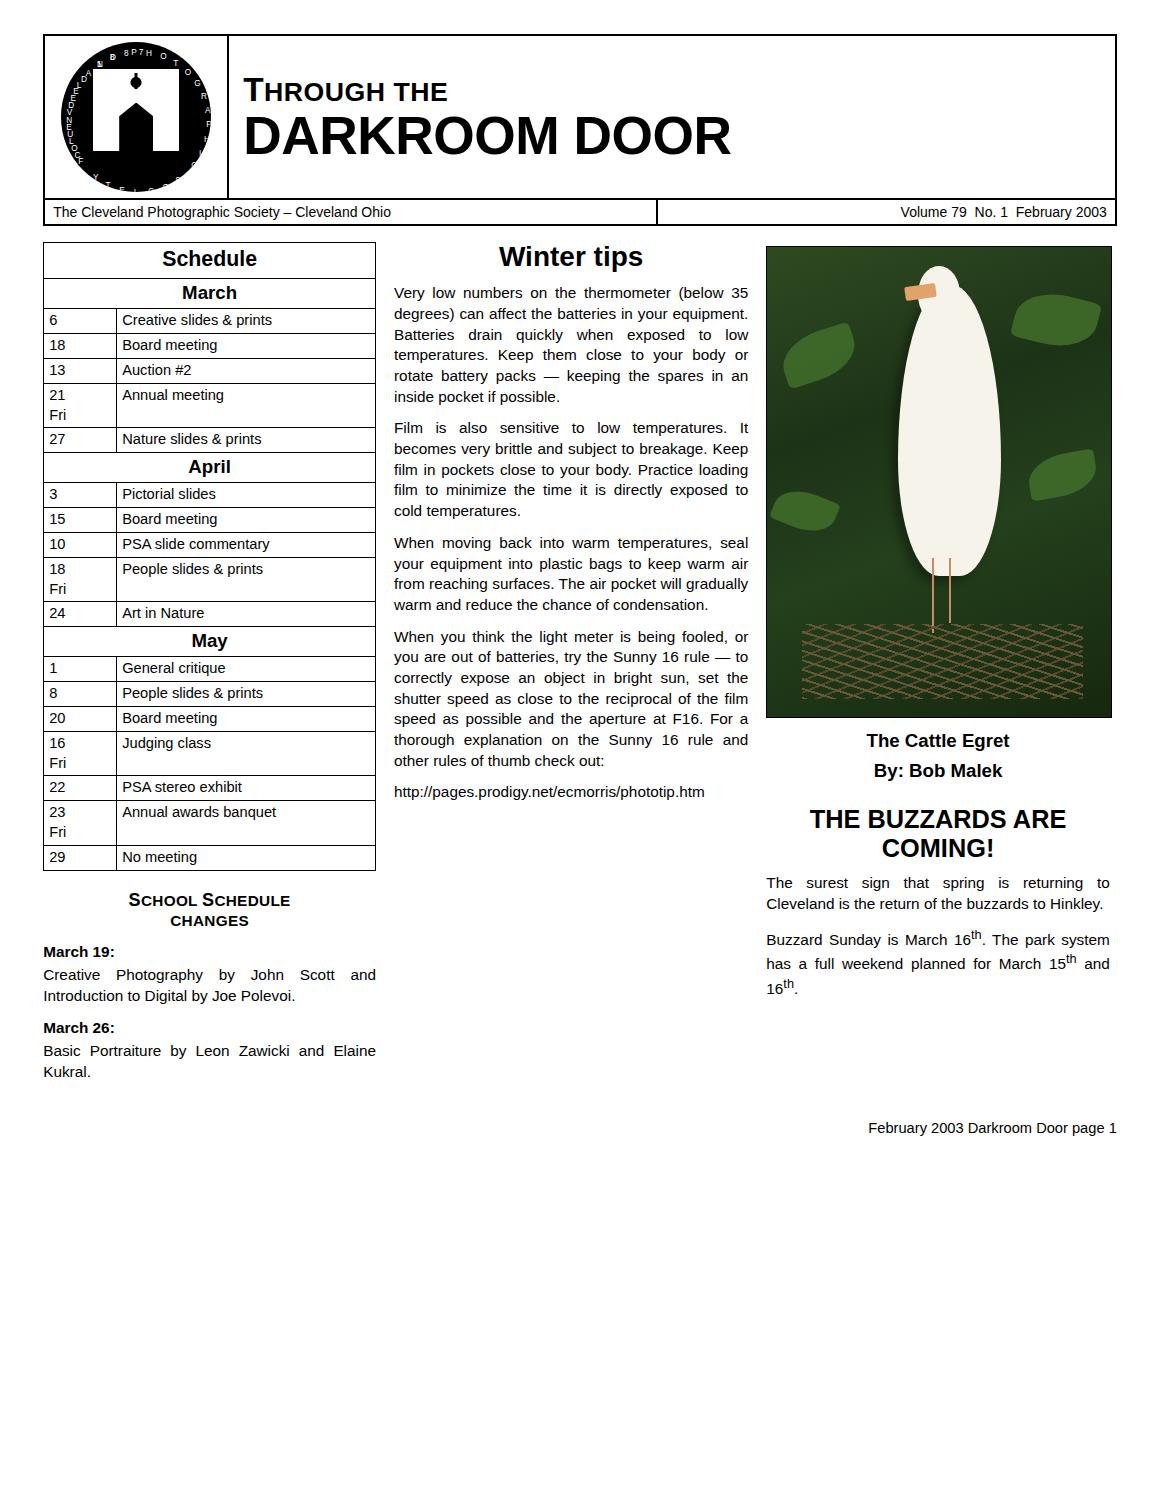C L E V E L A N D P H O T O G R A P H I C S O C I E T Y F O U N D E D 1 8 8 7
THROUGH THE
DARKROOM DOOR
The Cleveland Photographic Society – Cleveland Ohio
Volume 79 No. 1 February 2003
| Schedule |
| March |
| 6 | Creative slides & prints |
| 18 | Board meeting |
| 13 | Auction #2 |
| 21 Fri | Annual meeting |
| 27 | Nature slides & prints |
| April |
| 3 | Pictorial slides |
| 15 | Board meeting |
| 10 | PSA slide commentary |
| 18 Fri | People slides & prints |
| 24 | Art in Nature |
| May |
| 1 | General critique |
| 8 | People slides & prints |
| 20 | Board meeting |
| 16 Fri | Judging class |
| 22 | PSA stereo exhibit |
| 23 Fri | Annual awards banquet |
| 29 | No meeting |
SCHOOL SCHEDULE CHANGES
March 19:
Creative Photography by John Scott and Introduction to Digital by Joe Polevoi.
March 26:
Basic Portraiture by Leon Zawicki and Elaine Kukral.
Winter tips
Very low numbers on the thermometer (below 35 degrees) can affect the batteries in your equipment. Batteries drain quickly when exposed to low temperatures. Keep them close to your body or rotate battery packs — keeping the spares in an inside pocket if possible.
Film is also sensitive to low temperatures. It becomes very brittle and subject to breakage. Keep film in pockets close to your body. Practice loading film to minimize the time it is directly exposed to cold temperatures.
When moving back into warm temperatures, seal your equipment into plastic bags to keep warm air from reaching surfaces. The air pocket will gradually warm and reduce the chance of condensation.
When you think the light meter is being fooled, or you are out of batteries, try the Sunny 16 rule — to correctly expose an object in bright sun, set the shutter speed as close to the reciprocal of the film speed as possible and the aperture at F16. For a thorough explanation on the Sunny 16 rule and other rules of thumb check out:
http://pages.prodigy.net/ecmorris/phototip.htm
The Cattle Egret By: Bob Malek
THE BUZZARDS ARE COMING!
The surest sign that spring is returning to Cleveland is the return of the buzzards to Hinkley.
Buzzard Sunday is March 16th. The park system has a full weekend planned for March 15th and 16th.
February 2003 Darkroom Door page 1